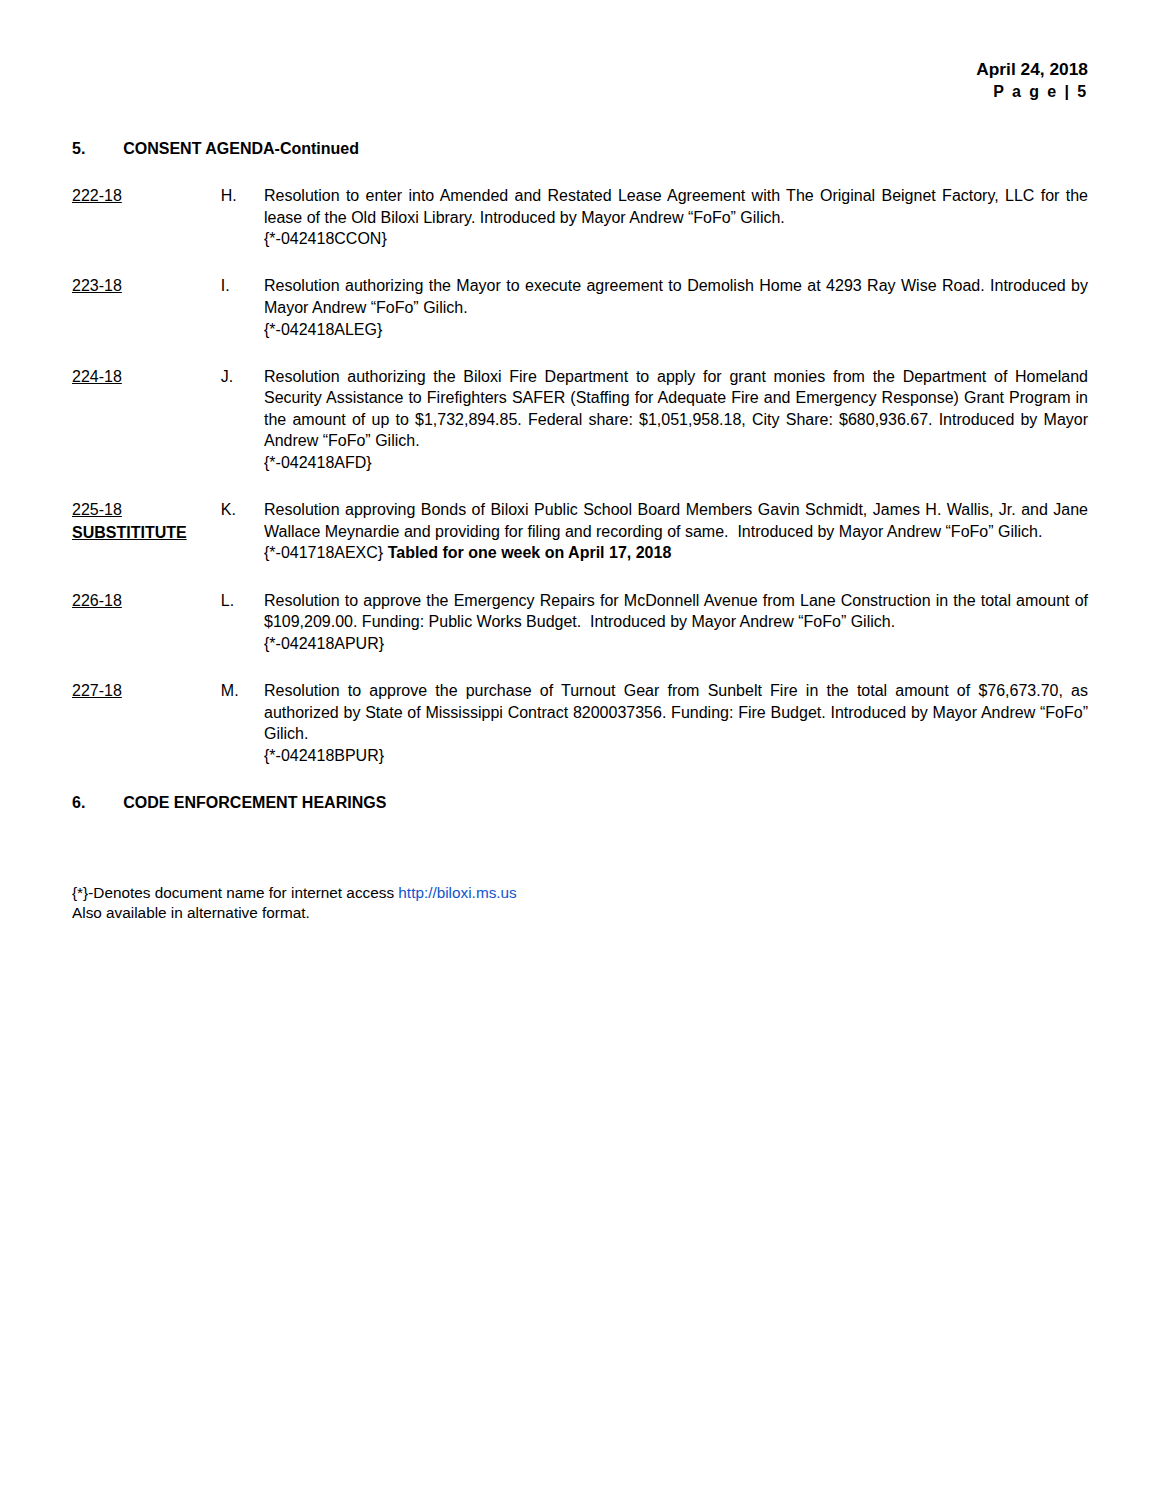April 24, 2018
P a g e | 5
5. CONSENT AGENDA-Continued
222-18
H.
Resolution to enter into Amended and Restated Lease Agreement with The Original Beignet Factory, LLC for the lease of the Old Biloxi Library. Introduced by Mayor Andrew “FoFo” Gilich.
{*-042418CCON}
223-18
I.
Resolution authorizing the Mayor to execute agreement to Demolish Home at 4293 Ray Wise Road. Introduced by Mayor Andrew “FoFo” Gilich.
{*-042418ALEG}
224-18
J.
Resolution authorizing the Biloxi Fire Department to apply for grant monies from the Department of Homeland Security Assistance to Firefighters SAFER (Staffing for Adequate Fire and Emergency Response) Grant Program in the amount of up to $1,732,894.85. Federal share: $1,051,958.18, City Share: $680,936.67. Introduced by Mayor Andrew “FoFo” Gilich.
{*-042418AFD}
225-18SUBSTITITUTE
K.
Resolution approving Bonds of Biloxi Public School Board Members Gavin Schmidt, James H. Wallis, Jr. and Jane Wallace Meynardie and providing for filing and recording of same. Introduced by Mayor Andrew “FoFo” Gilich.
{*-041718AEXC} Tabled for one week on April 17, 2018
226-18
L.
Resolution to approve the Emergency Repairs for McDonnell Avenue from Lane Construction in the total amount of $109,209.00. Funding: Public Works Budget. Introduced by Mayor Andrew “FoFo” Gilich.
{*-042418APUR}
227-18
M.
Resolution to approve the purchase of Turnout Gear from Sunbelt Fire in the total amount of $76,673.70, as authorized by State of Mississippi Contract 8200037356. Funding: Fire Budget. Introduced by Mayor Andrew “FoFo” Gilich.
{*-042418BPUR}
6. CODE ENFORCEMENT HEARINGS
{*}-Denotes document name for internet access http://biloxi.ms.us
Also available in alternative format.